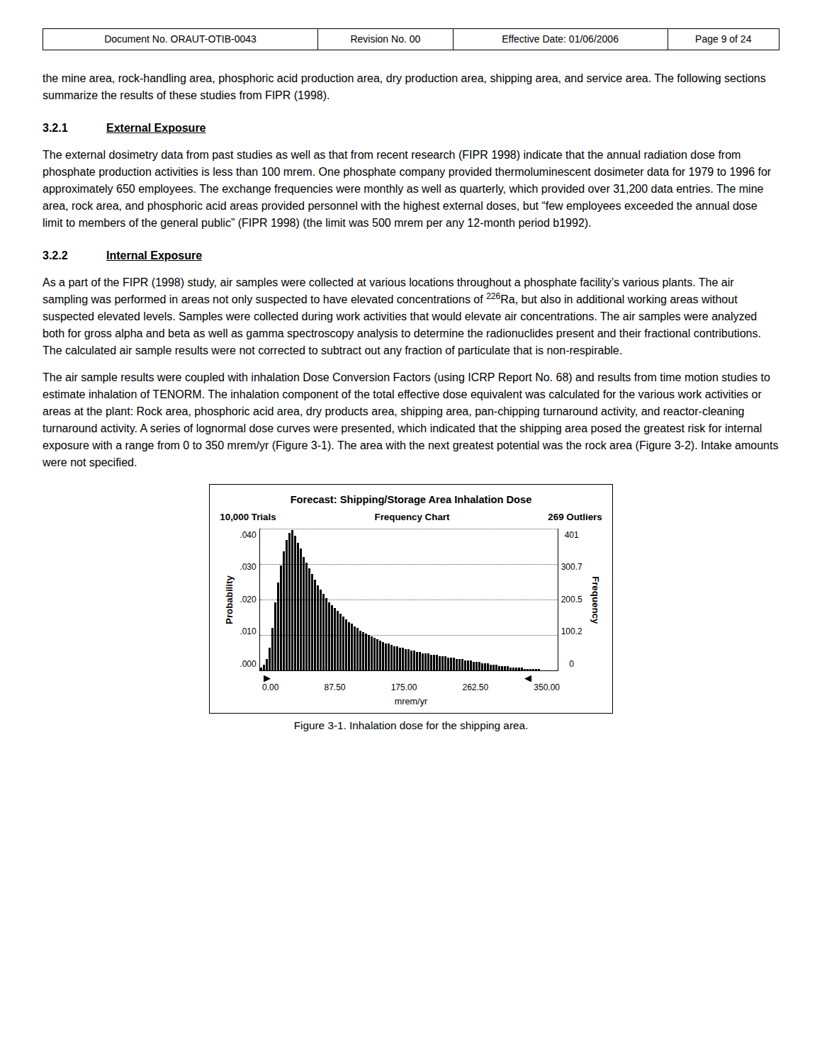| Document No. ORAUT-OTIB-0043 | Revision No. 00 | Effective Date: 01/06/2006 | Page 9 of 24 |
the mine area, rock-handling area, phosphoric acid production area, dry production area, shipping area, and service area. The following sections summarize the results of these studies from FIPR (1998).
3.2.1 External Exposure
The external dosimetry data from past studies as well as that from recent research (FIPR 1998) indicate that the annual radiation dose from phosphate production activities is less than 100 mrem. One phosphate company provided thermoluminescent dosimeter data for 1979 to 1996 for approximately 650 employees. The exchange frequencies were monthly as well as quarterly, which provided over 31,200 data entries. The mine area, rock area, and phosphoric acid areas provided personnel with the highest external doses, but “few employees exceeded the annual dose limit to members of the general public” (FIPR 1998) (the limit was 500 mrem per any 12-month period b1992).
3.2.2 Internal Exposure
As a part of the FIPR (1998) study, air samples were collected at various locations throughout a phosphate facility’s various plants. The air sampling was performed in areas not only suspected to have elevated concentrations of 226Ra, but also in additional working areas without suspected elevated levels. Samples were collected during work activities that would elevate air concentrations. The air samples were analyzed both for gross alpha and beta as well as gamma spectroscopy analysis to determine the radionuclides present and their fractional contributions. The calculated air sample results were not corrected to subtract out any fraction of particulate that is non-respirable.
The air sample results were coupled with inhalation Dose Conversion Factors (using ICRP Report No. 68) and results from time motion studies to estimate inhalation of TENORM. The inhalation component of the total effective dose equivalent was calculated for the various work activities or areas at the plant: Rock area, phosphoric acid area, dry products area, shipping area, pan-chipping turnaround activity, and reactor-cleaning turnaround activity. A series of lognormal dose curves were presented, which indicated that the shipping area posed the greatest risk for internal exposure with a range from 0 to 350 mrem/yr (Figure 3-1). The area with the next greatest potential was the rock area (Figure 3-2). Intake amounts were not specified.
Forecast: Shipping/Storage Area Inhalation Dose
10,000 Trials Frequency Chart 269 Outliers
Probability
.040 .030 .020 .010 .000
401 300.7 200.5 100.2 0
Frequency
▶ ◀
0.00 87.50 175.00 262.50 350.00
mrem/yr
Figure 3-1. Inhalation dose for the shipping area.